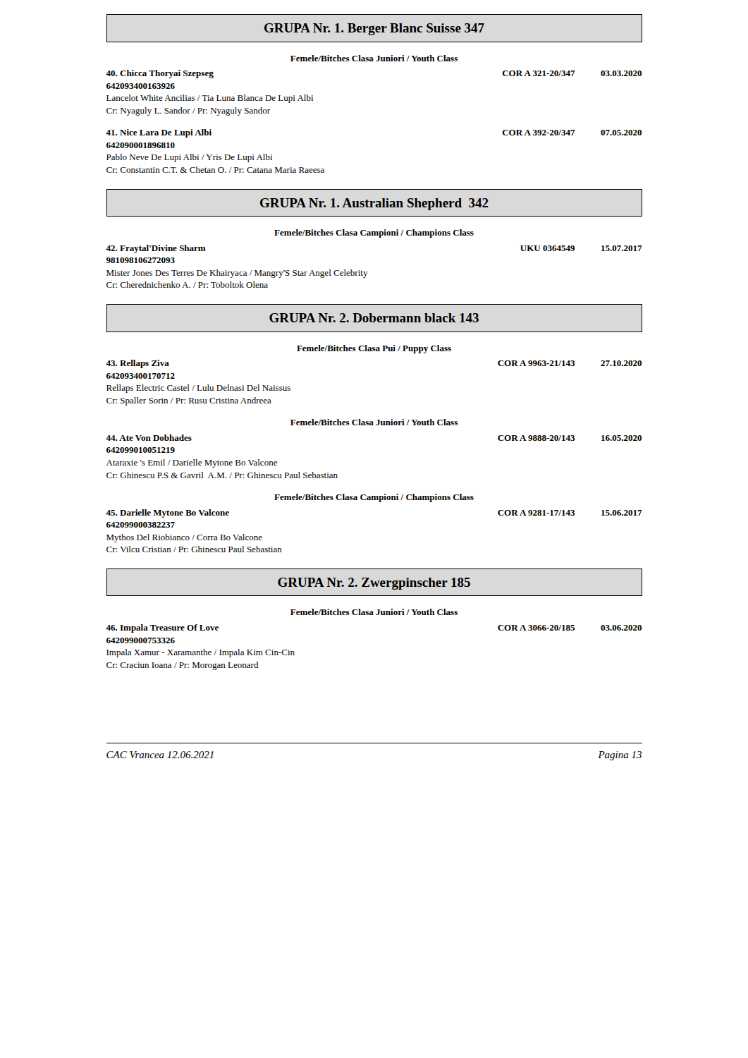GRUPA Nr. 1. Berger Blanc Suisse 347
Femele/Bitches Clasa Juniori / Youth Class
40. Chicca Thoryai Szepseg COR A 321-20/347 03.03.2020
642093400163926
Lancelot White Ancilias / Tia Luna Blanca De Lupi Albi
Cr: Nyaguly L. Sandor / Pr: Nyaguly Sandor
41. Nice Lara De Lupi Albi COR A 392-20/347 07.05.2020
642090001896810
Pablo Neve De Lupi Albi / Yris De Lupi Albi
Cr: Constantin C.T. & Chetan O. / Pr: Catana Maria Raeesa
GRUPA Nr. 1. Australian Shepherd 342
Femele/Bitches Clasa Campioni / Champions Class
42. Fraytal'Divine Sharm UKU 0364549 15.07.2017
981098106272093
Mister Jones Des Terres De Khairyaca / Mangry'S Star Angel Celebrity
Cr: Cherednichenko A. / Pr: Toboltok Olena
GRUPA Nr. 2. Dobermann black 143
Femele/Bitches Clasa Pui / Puppy Class
43. Rellaps Ziva COR A 9963-21/143 27.10.2020
642093400170712
Rellaps Electric Castel / Lulu Delnasi Del Naissus
Cr: Spaller Sorin / Pr: Rusu Cristina Andreea
Femele/Bitches Clasa Juniori / Youth Class
44. Ate Von Dobhades COR A 9888-20/143 16.05.2020
642099010051219
Ataraxie 's Emil / Darielle Mytone Bo Valcone
Cr: Ghinescu P.S & Gavril A.M. / Pr: Ghinescu Paul Sebastian
Femele/Bitches Clasa Campioni / Champions Class
45. Darielle Mytone Bo Valcone COR A 9281-17/143 15.06.2017
642099000382237
Mythos Del Riobianco / Corra Bo Valcone
Cr: Vilcu Cristian / Pr: Ghinescu Paul Sebastian
GRUPA Nr. 2. Zwergpinscher 185
Femele/Bitches Clasa Juniori / Youth Class
46. Impala Treasure Of Love COR A 3066-20/185 03.06.2020
642099000753326
Impala Xamur - Xaramanthe / Impala Kim Cin-Cin
Cr: Craciun Ioana / Pr: Morogan Leonard
CAC Vrancea 12.06.2021
Pagina 13